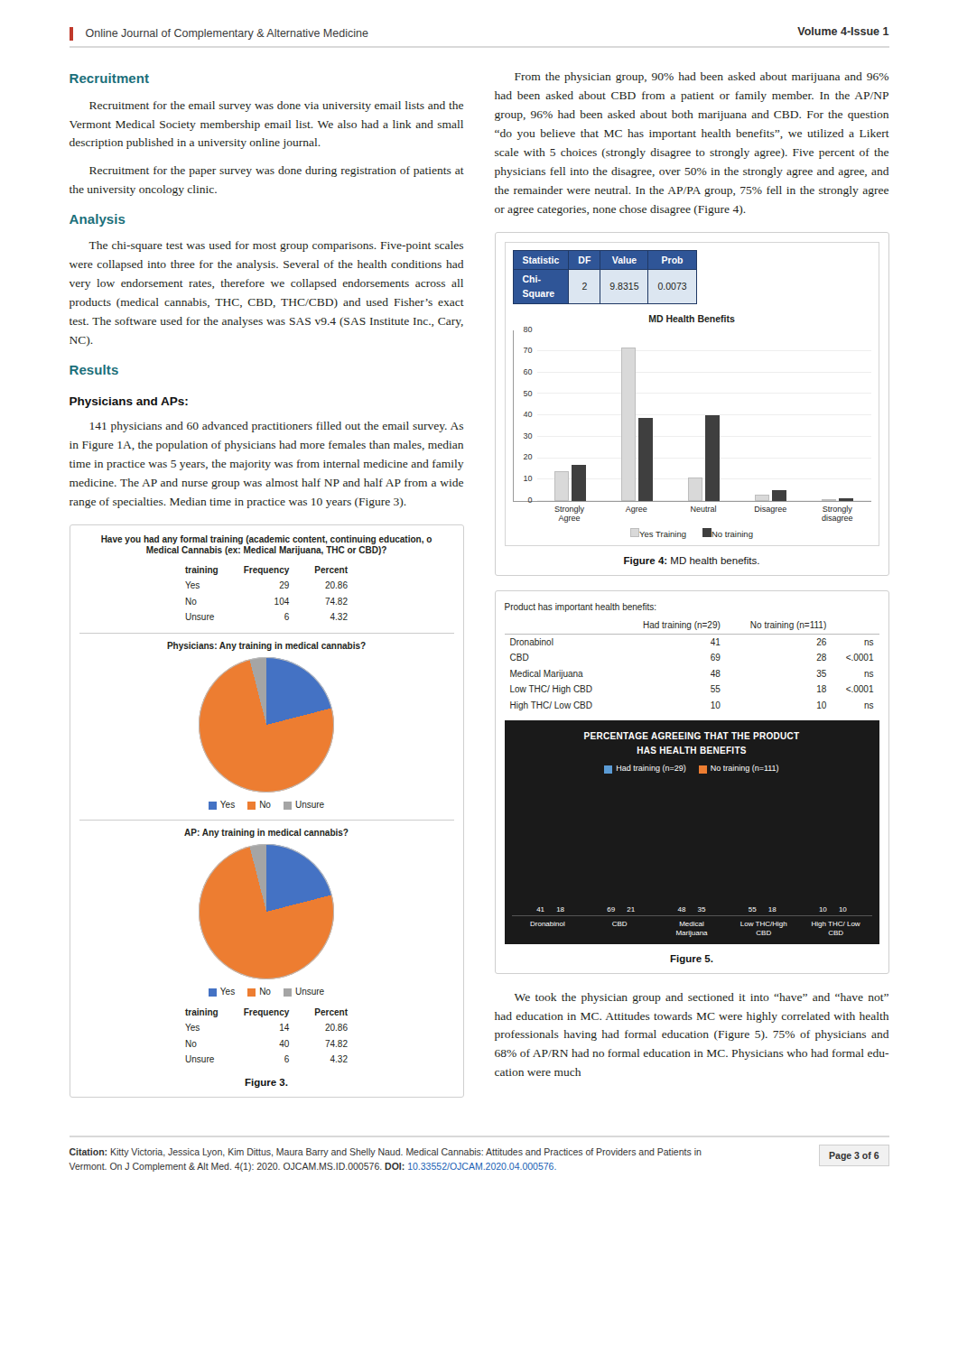Online Journal of Complementary & Alternative Medicine
Volume 4-Issue 1
Recruitment
Recruitment for the email survey was done via university email lists and the Vermont Medical Society membership email list. We also had a link and small description published in a university online journal.
Recruitment for the paper survey was done during registration of patients at the university oncology clinic.
Analysis
The chi-square test was used for most group comparisons. Five-point scales were collapsed into three for the analysis. Several of the health conditions had very low endorsement rates, therefore we collapsed endorsements across all products (medical cannabis, THC, CBD, THC/CBD) and used Fisher’s exact test. The software used for the analyses was SAS v9.4 (SAS Institute Inc., Cary, NC).
Results
Physicians and APs:
141 physicians and 60 advanced practitioners filled out the email survey. As in Figure 1A, the population of physicians had more females than males, median time in practice was 5 years, the majority was from internal medicine and family medicine. The AP and nurse group was almost half NP and half AP from a wide range of specialties. Median time in practice was 10 years (Figure 3).
Have you had any formal training (academic content, continuing education, o
Medical Cannabis (ex: Medical Marijuana, THC or CBD)?
| training | Frequency | Percent |
| --- | --- | --- |
| Yes | 29 | 20.86 |
| No | 104 | 74.82 |
| Unsure | 6 | 4.32 |
Physicians: Any training in medical cannabis?
Yes No Unsure
AP: Any training in medical cannabis?
Yes No Unsure
| training | Frequency | Percent |
| --- | --- | --- |
| Yes | 14 | 20.86 |
| No | 40 | 74.82 |
| Unsure | 6 | 4.32 |
Figure 3.
From the physician group, 90% had been asked about marijuana and 96% had been asked about CBD from a patient or family member. In the AP/NP group, 96% had been asked about both marijuana and CBD. For the question “do you believe that MC has important health benefits”, we utilized a Likert scale with 5 choices (strongly disagree to strongly agree). Five percent of the physicians fell into the disagree, over 50% in the strongly agree and agree, and the remainder were neutral. In the AP/PA group, 75% fell in the strongly agree or agree categories, none chose disagree (Figure 4).
| Statistic | DF | Value | Prob |
| --- | --- | --- | --- |
| Chi- Square | 2 | 9.8315 | 0.0073 |
MD Health Benefits
0 10 20 30 40 50 60 70 80
Strongly
Agree
Agree
Neutral
Disagree
Strongly
disagree
Yes Training No training
Figure 4: MD health benefits.
Product has important health benefits:
| | Had training (n=29) | No training (n=111) | |
| --- | --- | --- | --- |
| Dronabinol | 41 | 26 | ns |
| CBD | 69 | 28 | <.0001 |
| Medical Marijuana | 48 | 35 | ns |
| Low THC/ High CBD | 55 | 18 | <.0001 |
| High THC/ Low CBD | 10 | 10 | ns |
PERCENTAGE AGREEING THAT THE PRODUCT
HAS HEALTH BENEFITS
Had training (n=29) No training (n=111)
41
18
69
21
48
35
55
18
10
10
Dronabinol
CBD
Medical
Marijuana
Low THC/High
CBD
High THC/ Low
CBD
Figure 5.
We took the physician group and sectioned it into “have” and “have not” had education in MC. Attitudes towards MC were highly correlated with health professionals having had formal education (Figure 5). 75% of physicians and 68% of AP/RN had no formal education in MC. Physicians who had formal education were much
Citation: Kitty Victoria, Jessica Lyon, Kim Dittus, Maura Barry and Shelly Naud. Medical Cannabis: Attitudes and Practices of Providers and Patients in Vermont. On J Complement & Alt Med. 4(1): 2020. OJCAM.MS.ID.000576. DOI: 10.33552/OJCAM.2020.04.000576.
Page 3 of 6